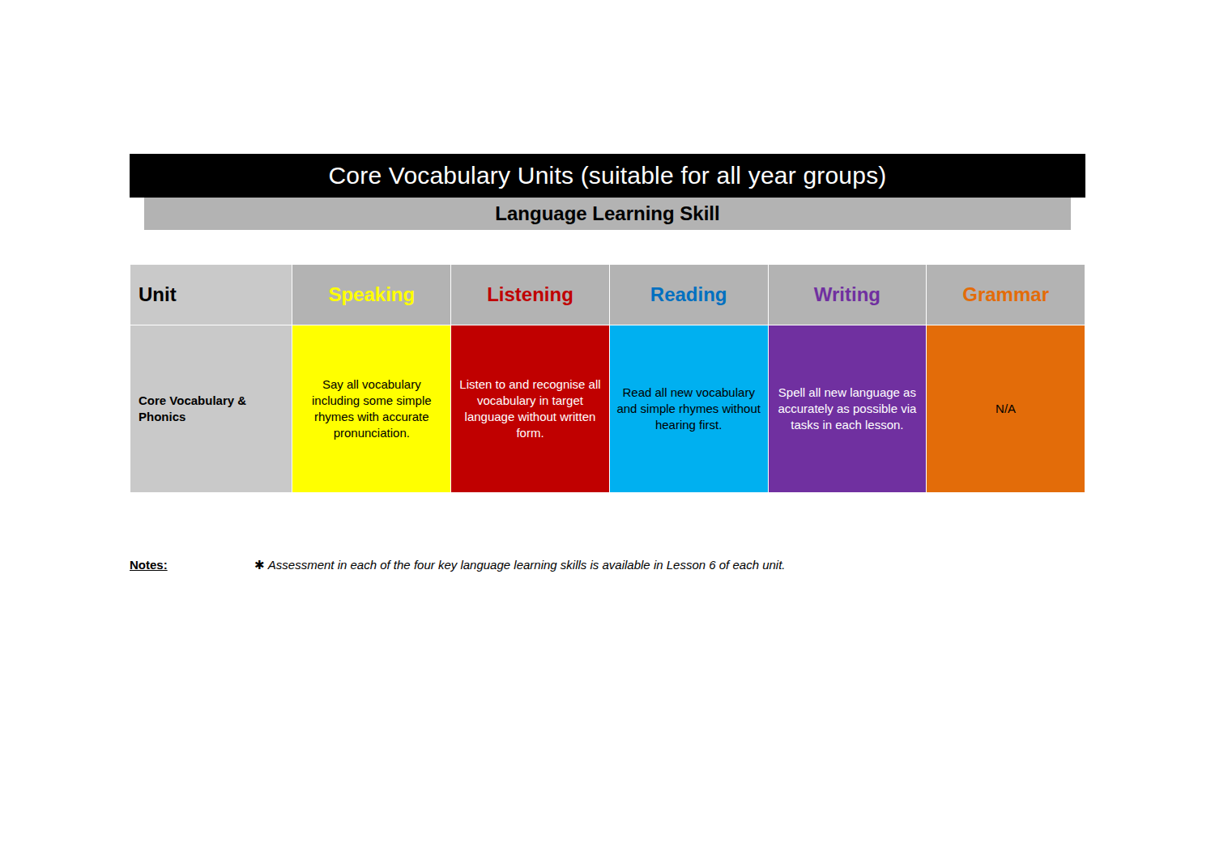Core Vocabulary Units (suitable for all year groups)
Language Learning Skill
| Unit | Speaking | Listening | Reading | Writing | Grammar |
| --- | --- | --- | --- | --- | --- |
| Core Vocabulary & Phonics | Say all vocabulary including some simple rhymes with accurate pronunciation. | Listen to and recognise all vocabulary in target language without written form. | Read all new vocabulary and simple rhymes without hearing first. | Spell all new language as accurately as possible via tasks in each lesson. | N/A |
Notes: ✱ Assessment in each of the four key language learning skills is available in Lesson 6 of each unit.